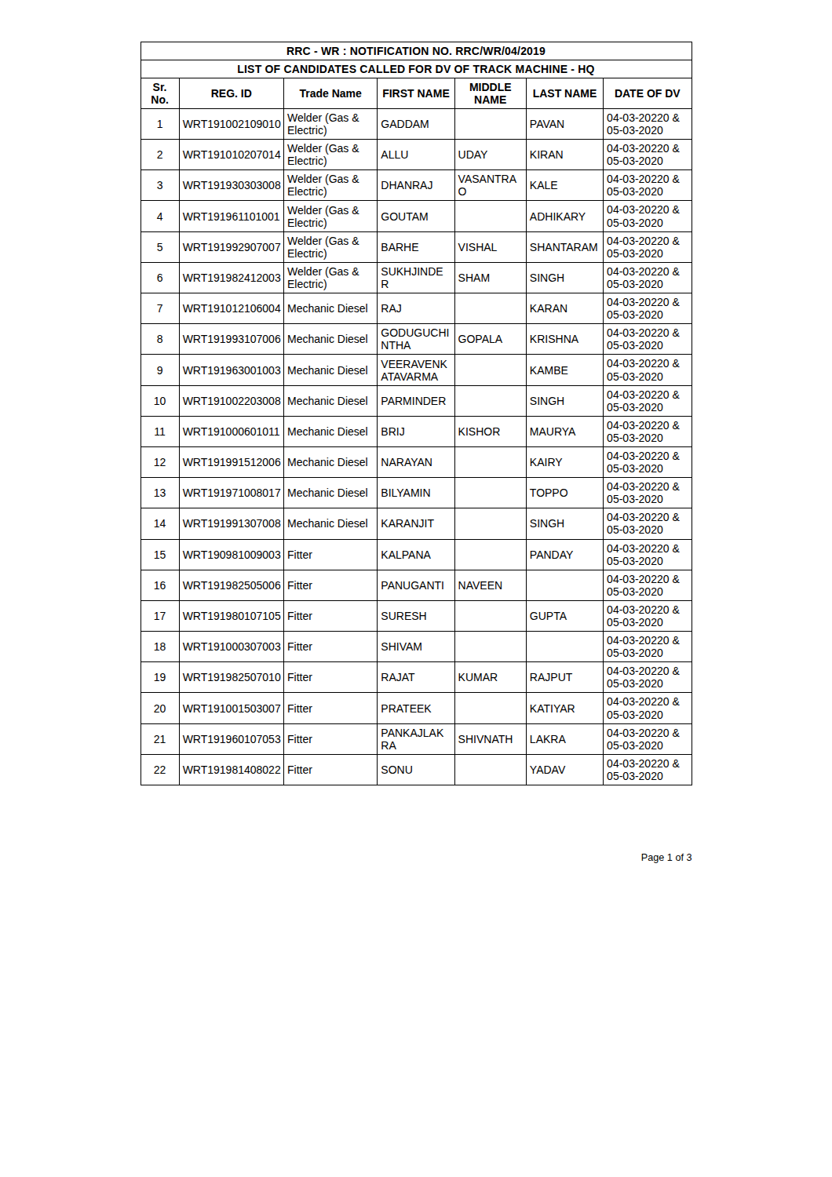| RRC - WR : NOTIFICATION NO. RRC/WR/04/2019 |
| LIST OF CANDIDATES CALLED FOR DV OF TRACK MACHINE - HQ |
| Sr. No. | REG. ID | Trade Name | FIRST NAME | MIDDLE NAME | LAST NAME | DATE OF DV |
| 1 | WRT191002109010 | Welder (Gas & Electric) | GADDAM | | PAVAN | 04-03-20220 & 05-03-2020 |
| 2 | WRT191010207014 | Welder (Gas & Electric) | ALLU | UDAY | KIRAN | 04-03-20220 & 05-03-2020 |
| 3 | WRT191930303008 | Welder (Gas & Electric) | DHANRAJ | VASANTRAO | KALE | 04-03-20220 & 05-03-2020 |
| 4 | WRT191961101001 | Welder (Gas & Electric) | GOUTAM | | ADHIKARY | 04-03-20220 & 05-03-2020 |
| 5 | WRT191992907007 | Welder (Gas & Electric) | BARHE | VISHAL | SHANTARAM | 04-03-20220 & 05-03-2020 |
| 6 | WRT191982412003 | Welder (Gas & Electric) | SUKHJINDER | SHAM | SINGH | 04-03-20220 & 05-03-2020 |
| 7 | WRT191012106004 | Mechanic Diesel | RAJ | | KARAN | 04-03-20220 & 05-03-2020 |
| 8 | WRT191993107006 | Mechanic Diesel | GODUGUCHINTHA | GOPALA | KRISHNA | 04-03-20220 & 05-03-2020 |
| 9 | WRT191963001003 | Mechanic Diesel | VEERAVENKATAVARMA | | KAMBE | 04-03-20220 & 05-03-2020 |
| 10 | WRT191002203008 | Mechanic Diesel | PARMINDER | | SINGH | 04-03-20220 & 05-03-2020 |
| 11 | WRT191000601011 | Mechanic Diesel | BRIJ | KISHOR | MAURYA | 04-03-20220 & 05-03-2020 |
| 12 | WRT191991512006 | Mechanic Diesel | NARAYAN | | KAIRY | 04-03-20220 & 05-03-2020 |
| 13 | WRT191971008017 | Mechanic Diesel | BILYAMIN | | TOPPO | 04-03-20220 & 05-03-2020 |
| 14 | WRT191991307008 | Mechanic Diesel | KARANJIT | | SINGH | 04-03-20220 & 05-03-2020 |
| 15 | WRT190981009003 | Fitter | KALPANA | | PANDAY | 04-03-20220 & 05-03-2020 |
| 16 | WRT191982505006 | Fitter | PANUGANTI | NAVEEN | | 04-03-20220 & 05-03-2020 |
| 17 | WRT191980107105 | Fitter | SURESH | | GUPTA | 04-03-20220 & 05-03-2020 |
| 18 | WRT191000307003 | Fitter | SHIVAM | | | 04-03-20220 & 05-03-2020 |
| 19 | WRT191982507010 | Fitter | RAJAT | KUMAR | RAJPUT | 04-03-20220 & 05-03-2020 |
| 20 | WRT191001503007 | Fitter | PRATEEK | | KATIYAR | 04-03-20220 & 05-03-2020 |
| 21 | WRT191960107053 | Fitter | PANKAJLAKRA | SHIVNATH | LAKRA | 04-03-20220 & 05-03-2020 |
| 22 | WRT191981408022 | Fitter | SONU | | YADAV | 04-03-20220 & 05-03-2020 |
Page 1 of 3